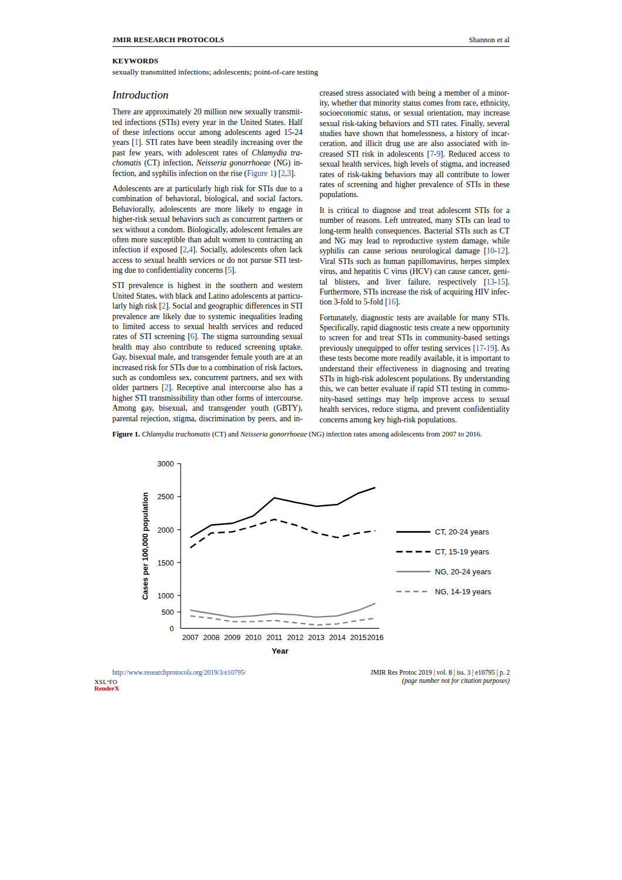JMIR RESEARCH PROTOCOLS
Shannon et al
KEYWORDS
sexually transmitted infections; adolescents; point-of-care testing
Introduction
There are approximately 20 million new sexually transmitted infections (STIs) every year in the United States. Half of these infections occur among adolescents aged 15-24 years [1]. STI rates have been steadily increasing over the past few years, with adolescent rates of Chlamydia trachomatis (CT) infection, Neisseria gonorrhoeae (NG) infection, and syphilis infection on the rise (Figure 1) [2,3].
Adolescents are at particularly high risk for STIs due to a combination of behavioral, biological, and social factors. Behaviorally, adolescents are more likely to engage in higher-risk sexual behaviors such as concurrent partners or sex without a condom. Biologically, adolescent females are often more susceptible than adult women to contracting an infection if exposed [2,4]. Socially, adolescents often lack access to sexual health services or do not pursue STI testing due to confidentiality concerns [5].
STI prevalence is highest in the southern and western United States, with black and Latino adolescents at particularly high risk [2]. Social and geographic differences in STI prevalence are likely due to systemic inequalities leading to limited access to sexual health services and reduced rates of STI screening [6]. The stigma surrounding sexual health may also contribute to reduced screening uptake. Gay, bisexual male, and transgender female youth are at an increased risk for STIs due to a combination of risk factors, such as condomless sex, concurrent partners, and sex with older partners [2]. Receptive anal intercourse also has a higher STI transmissibility than other forms of intercourse. Among gay, bisexual, and transgender youth (GBTY), parental rejection, stigma, discrimination by peers, and increased stress associated with being a member of a minority, whether that minority status comes from race, ethnicity, socioeconomic status, or sexual orientation, may increase sexual risk-taking behaviors and STI rates. Finally, several studies have shown that homelessness, a history of incarceration, and illicit drug use are also associated with increased STI risk in adolescents [7-9]. Reduced access to sexual health services, high levels of stigma, and increased rates of risk-taking behaviors may all contribute to lower rates of screening and higher prevalence of STIs in these populations.
It is critical to diagnose and treat adolescent STIs for a number of reasons. Left untreated, many STIs can lead to long-term health consequences. Bacterial STIs such as CT and NG may lead to reproductive system damage, while syphilis can cause serious neurological damage [10-12]. Viral STIs such as human papillomavirus, herpes simplex virus, and hepatitis C virus (HCV) can cause cancer, genital blisters, and liver failure, respectively [13-15]. Furthermore, STIs increase the risk of acquiring HIV infection 3-fold to 5-fold [16].
Fortunately, diagnostic tests are available for many STIs. Specifically, rapid diagnostic tests create a new opportunity to screen for and treat STIs in community-based settings previously unequipped to offer testing services [17-19]. As these tests become more readily available, it is important to understand their effectiveness in diagnosing and treating STIs in high-risk adolescent populations. By understanding this, we can better evaluate if rapid STI testing in community-based settings may help improve access to sexual health services, reduce stigma, and prevent confidentiality concerns among key high-risk populations.
Figure 1. Chlamydia trachomatis (CT) and Neisseria gonorrhoeae (NG) infection rates among adolescents from 2007 to 2016.
3000 2500 2000 1500 1000 500 0 Cases per 100,000 population 2007 2008 2009 2010 2011 2012 2013 2014 2015 2016 Year CT, 20-24 years CT, 15-19 years NG, 20-24 years NG, 14-19 years
http://www.researchprotocols.org/2019/3/e10795/
JMIR Res Protoc 2019 | vol. 8 | iss. 3 | e10795 | p. 2
(page number not for citation purposes)
XSL•FO
RenderX